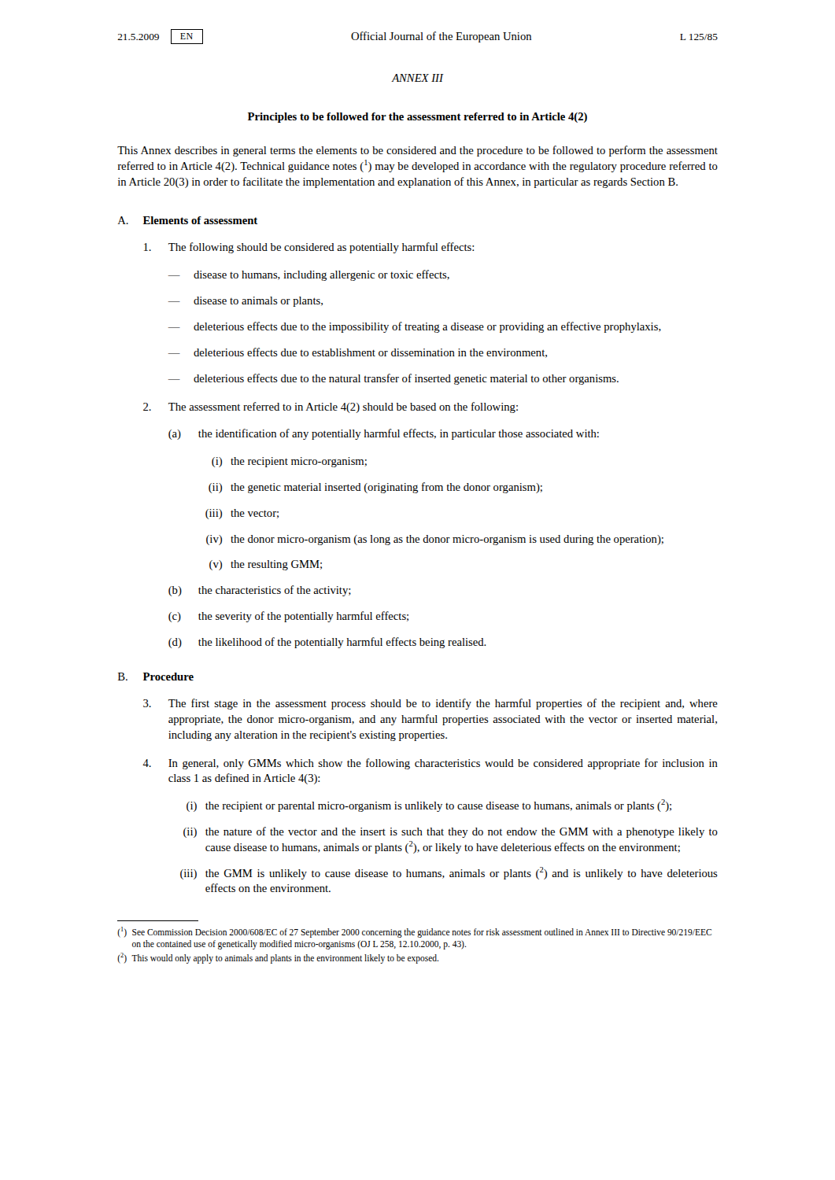21.5.2009 EN Official Journal of the European Union L 125/85
ANNEX III
Principles to be followed for the assessment referred to in Article 4(2)
This Annex describes in general terms the elements to be considered and the procedure to be followed to perform the assessment referred to in Article 4(2). Technical guidance notes (1) may be developed in accordance with the regulatory procedure referred to in Article 20(3) in order to facilitate the implementation and explanation of this Annex, in particular as regards Section B.
A. Elements of assessment
1. The following should be considered as potentially harmful effects:
disease to humans, including allergenic or toxic effects,
disease to animals or plants,
deleterious effects due to the impossibility of treating a disease or providing an effective prophylaxis,
deleterious effects due to establishment or dissemination in the environment,
deleterious effects due to the natural transfer of inserted genetic material to other organisms.
2. The assessment referred to in Article 4(2) should be based on the following:
(a) the identification of any potentially harmful effects, in particular those associated with:
(i) the recipient micro-organism;
(ii) the genetic material inserted (originating from the donor organism);
(iii) the vector;
(iv) the donor micro-organism (as long as the donor micro-organism is used during the operation);
(v) the resulting GMM;
(b) the characteristics of the activity;
(c) the severity of the potentially harmful effects;
(d) the likelihood of the potentially harmful effects being realised.
B. Procedure
3. The first stage in the assessment process should be to identify the harmful properties of the recipient and, where appropriate, the donor micro-organism, and any harmful properties associated with the vector or inserted material, including any alteration in the recipient's existing properties.
4. In general, only GMMs which show the following characteristics would be considered appropriate for inclusion in class 1 as defined in Article 4(3):
(i) the recipient or parental micro-organism is unlikely to cause disease to humans, animals or plants (2);
(ii) the nature of the vector and the insert is such that they do not endow the GMM with a phenotype likely to cause disease to humans, animals or plants (2), or likely to have deleterious effects on the environment;
(iii) the GMM is unlikely to cause disease to humans, animals or plants (2) and is unlikely to have deleterious effects on the environment.
(1) See Commission Decision 2000/608/EC of 27 September 2000 concerning the guidance notes for risk assessment outlined in Annex III to Directive 90/219/EEC on the contained use of genetically modified micro-organisms (OJ L 258, 12.10.2000, p. 43).
(2) This would only apply to animals and plants in the environment likely to be exposed.